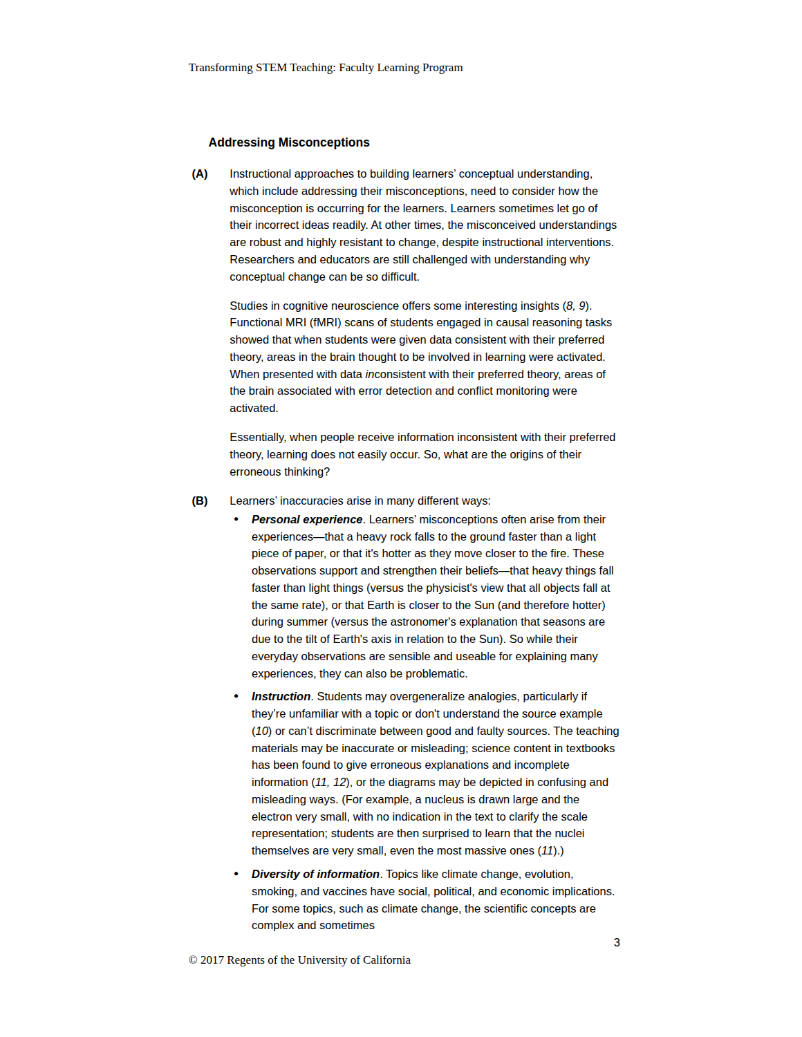Transforming STEM Teaching: Faculty Learning Program
Addressing Misconceptions
(A)
Instructional approaches to building learners’ conceptual understanding, which include addressing their misconceptions, need to consider how the misconception is occurring for the learners. Learners sometimes let go of their incorrect ideas readily. At other times, the misconceived understandings are robust and highly resistant to change, despite instructional interventions. Researchers and educators are still challenged with understanding why conceptual change can be so difficult.
Studies in cognitive neuroscience offers some interesting insights (8, 9). Functional MRI (fMRI) scans of students engaged in causal reasoning tasks showed that when students were given data consistent with their preferred theory, areas in the brain thought to be involved in learning were activated. When presented with data inconsistent with their preferred theory, areas of the brain associated with error detection and conflict monitoring were activated.
Essentially, when people receive information inconsistent with their preferred theory, learning does not easily occur. So, what are the origins of their erroneous thinking?
(B)
Learners’ inaccuracies arise in many different ways:
Personal experience. Learners’ misconceptions often arise from their experiences—that a heavy rock falls to the ground faster than a light piece of paper, or that it's hotter as they move closer to the fire. These observations support and strengthen their beliefs—that heavy things fall faster than light things (versus the physicist's view that all objects fall at the same rate), or that Earth is closer to the Sun (and therefore hotter) during summer (versus the astronomer's explanation that seasons are due to the tilt of Earth's axis in relation to the Sun). So while their everyday observations are sensible and useable for explaining many experiences, they can also be problematic.
Instruction. Students may overgeneralize analogies, particularly if they’re unfamiliar with a topic or don't understand the source example (10) or can’t discriminate between good and faulty sources. The teaching materials may be inaccurate or misleading; science content in textbooks has been found to give erroneous explanations and incomplete information (11, 12), or the diagrams may be depicted in confusing and misleading ways. (For example, a nucleus is drawn large and the electron very small, with no indication in the text to clarify the scale representation; students are then surprised to learn that the nuclei themselves are very small, even the most massive ones (11).)
Diversity of information. Topics like climate change, evolution, smoking, and vaccines have social, political, and economic implications. For some topics, such as climate change, the scientific concepts are complex and sometimes
3
© 2017 Regents of the University of California